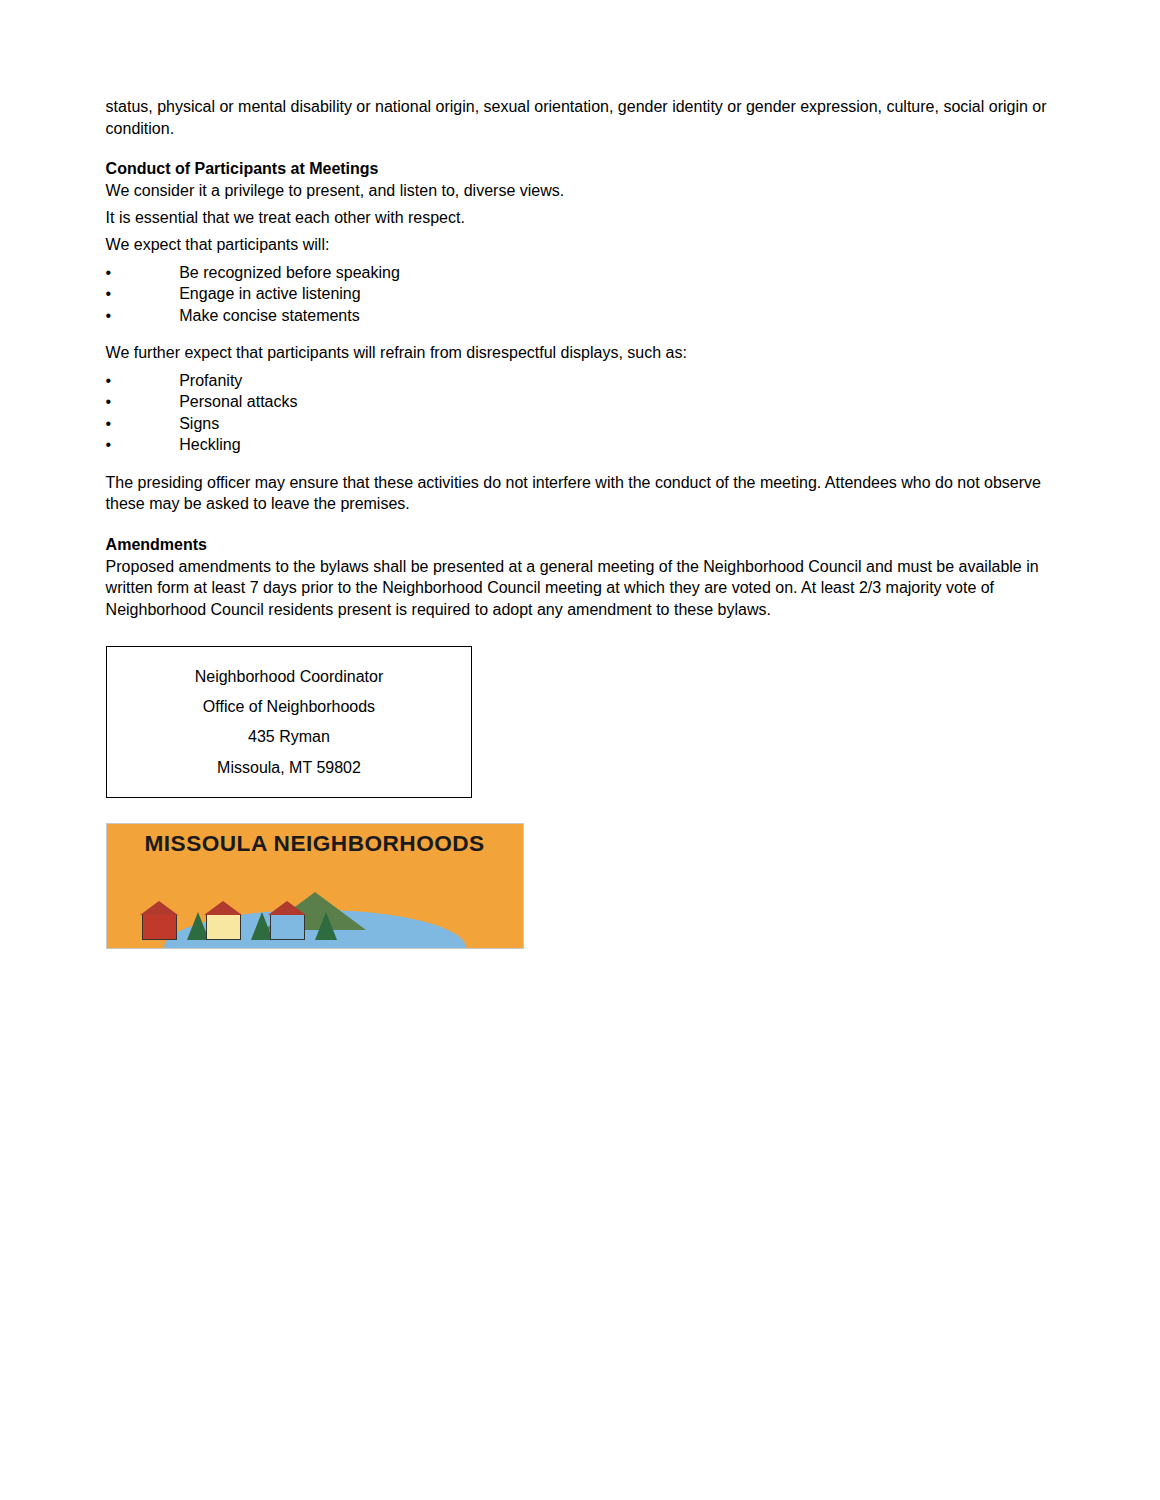status, physical or mental disability or national origin, sexual orientation, gender identity or gender expression, culture, social origin or condition.
Conduct of Participants at Meetings
We consider it a privilege to present, and listen to, diverse views.
It is essential that we treat each other with respect.
We expect that participants will:
Be recognized before speaking
Engage in active listening
Make concise statements
We further expect that participants will refrain from disrespectful displays, such as:
Profanity
Personal attacks
Signs
Heckling
The presiding officer may ensure that these activities do not interfere with the conduct of the meeting. Attendees who do not observe these may be asked to leave the premises.
Amendments
Proposed amendments to the bylaws shall be presented at a general meeting of the Neighborhood Council and must be available in written form at least 7 days prior to the Neighborhood Council meeting at which they are voted on. At least 2/3 majority vote of Neighborhood Council residents present is required to adopt any amendment to these bylaws.
Neighborhood Coordinator
Office of Neighborhoods
435 Ryman
Missoula, MT 59802
MISSOULA NEIGHBORHOODS